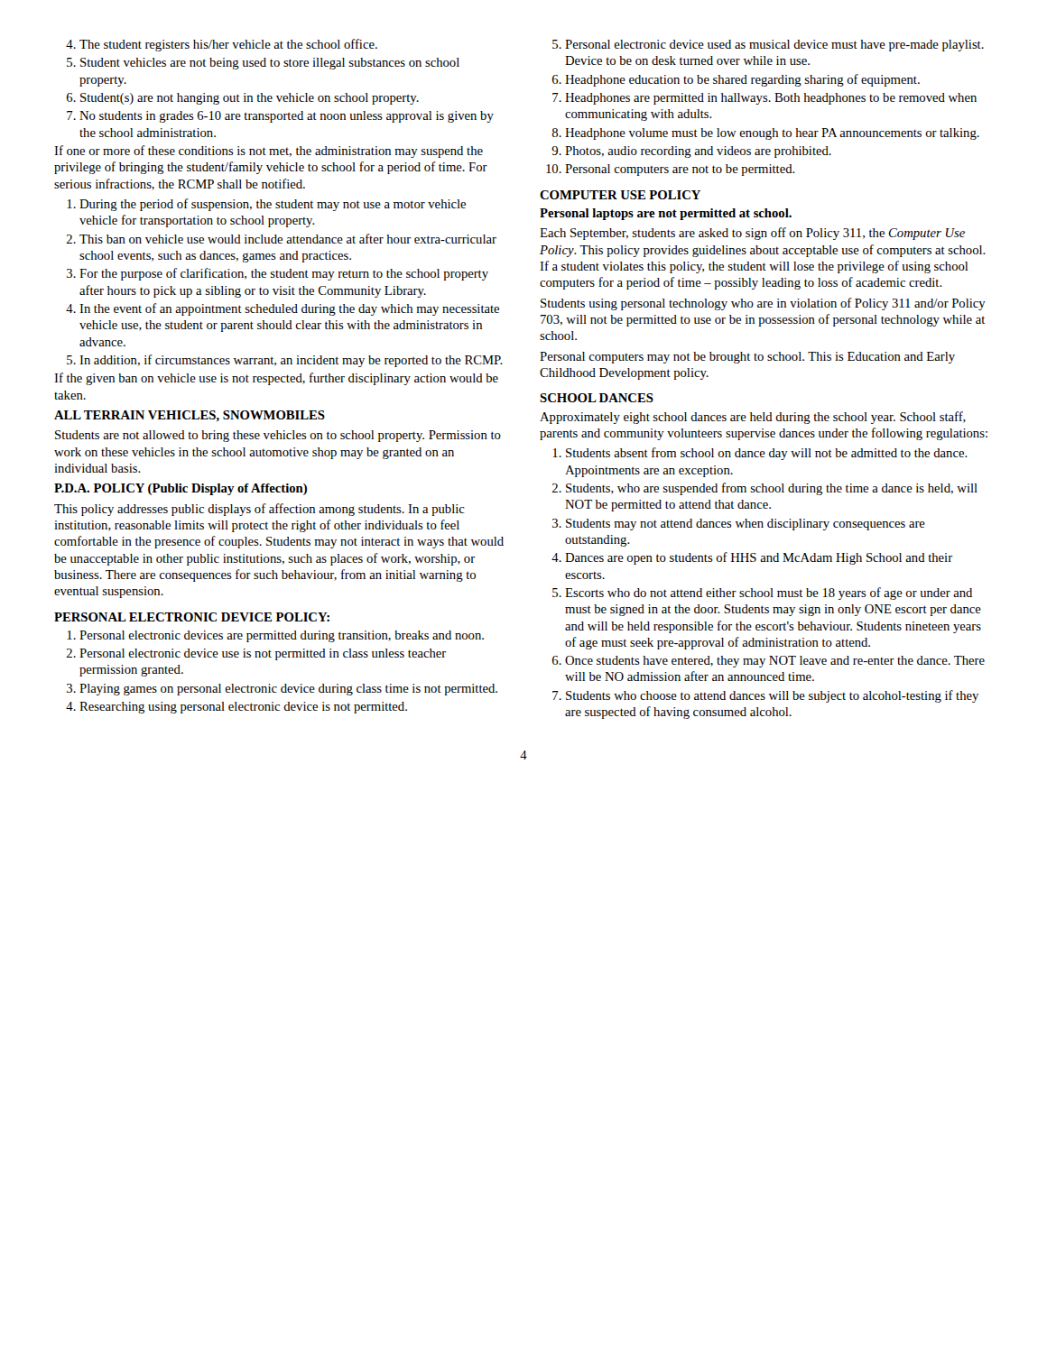The student registers his/her vehicle at the school office.
Student vehicles are not being used to store illegal substances on school property.
Student(s) are not hanging out in the vehicle on school property.
No students in grades 6-10 are transported at noon unless approval is given by the school administration.
If one or more of these conditions is not met, the administration may suspend the privilege of bringing the student/family vehicle to school for a period of time. For serious infractions, the RCMP shall be notified.
During the period of suspension, the student may not use a motor vehicle vehicle for transportation to school property.
This ban on vehicle use would include attendance at after hour extra-curricular school events, such as dances, games and practices.
For the purpose of clarification, the student may return to the school property after hours to pick up a sibling or to visit the Community Library.
In the event of an appointment scheduled during the day which may necessitate vehicle use, the student or parent should clear this with the administrators in advance.
In addition, if circumstances warrant, an incident may be reported to the RCMP.
If the given ban on vehicle use is not respected, further disciplinary action would be taken.
ALL TERRAIN VEHICLES, SNOWMOBILES
Students are not allowed to bring these vehicles on to school property. Permission to work on these vehicles in the school automotive shop may be granted on an individual basis.
P.D.A. POLICY (Public Display of Affection)
This policy addresses public displays of affection among students. In a public institution, reasonable limits will protect the right of other individuals to feel comfortable in the presence of couples. Students may not interact in ways that would be unacceptable in other public institutions, such as places of work, worship, or business. There are consequences for such behaviour, from an initial warning to eventual suspension.
PERSONAL ELECTRONIC DEVICE POLICY:
Personal electronic devices are permitted during transition, breaks and noon.
Personal electronic device use is not permitted in class unless teacher permission granted.
Playing games on personal electronic device during class time is not permitted.
Researching using personal electronic device is not permitted.
Personal electronic device used as musical device must have pre-made playlist. Device to be on desk turned over while in use.
Headphone education to be shared regarding sharing of equipment.
Headphones are permitted in hallways. Both headphones to be removed when communicating with adults.
Headphone volume must be low enough to hear PA announcements or talking.
Photos, audio recording and videos are prohibited.
Personal computers are not to be permitted.
COMPUTER USE POLICY
Personal laptops are not permitted at school.
Each September, students are asked to sign off on Policy 311, the Computer Use Policy. This policy provides guidelines about acceptable use of computers at school. If a student violates this policy, the student will lose the privilege of using school computers for a period of time – possibly leading to loss of academic credit.
Students using personal technology who are in violation of Policy 311 and/or Policy 703, will not be permitted to use or be in possession of personal technology while at school.
Personal computers may not be brought to school. This is Education and Early Childhood Development policy.
SCHOOL DANCES
Approximately eight school dances are held during the school year. School staff, parents and community volunteers supervise dances under the following regulations:
Students absent from school on dance day will not be admitted to the dance. Appointments are an exception.
Students, who are suspended from school during the time a dance is held, will NOT be permitted to attend that dance.
Students may not attend dances when disciplinary consequences are outstanding.
Dances are open to students of HHS and McAdam High School and their escorts.
Escorts who do not attend either school must be 18 years of age or under and must be signed in at the door. Students may sign in only ONE escort per dance and will be held responsible for the escort's behaviour. Students nineteen years of age must seek pre-approval of administration to attend.
Once students have entered, they may NOT leave and re-enter the dance. There will be NO admission after an announced time.
Students who choose to attend dances will be subject to alcohol-testing if they are suspected of having consumed alcohol.
4